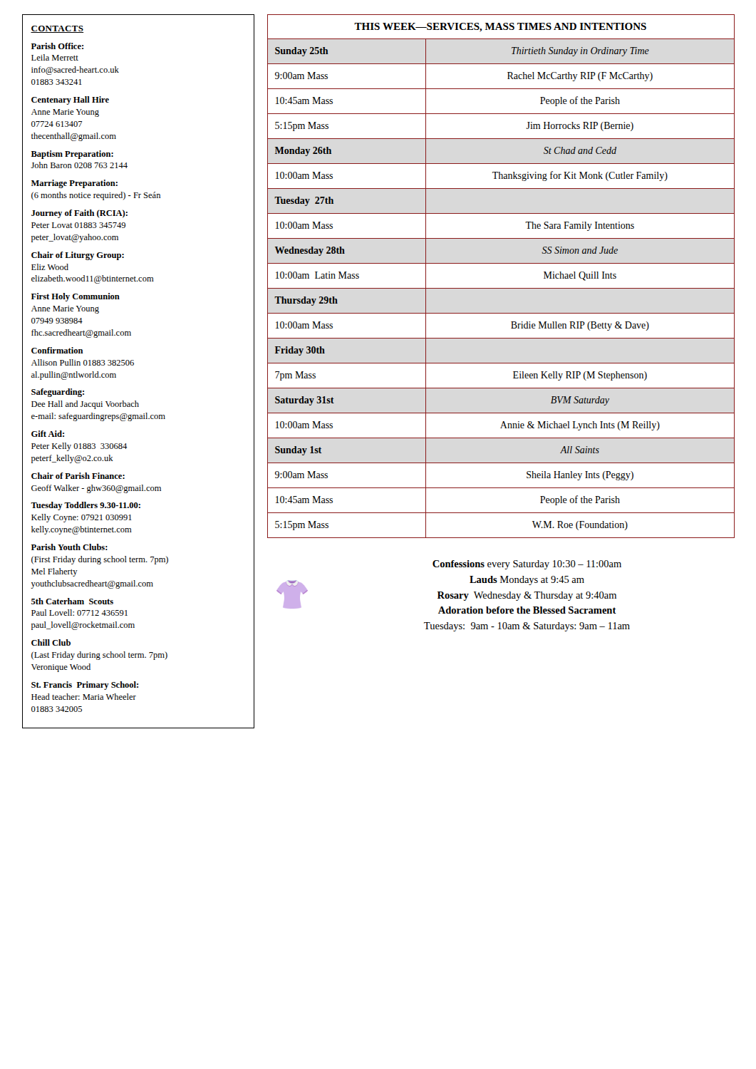CONTACTS
Parish Office:
Leila Merrett
info@sacred-heart.co.uk
01883 343241
Centenary Hall Hire
Anne Marie Young
07724 613407
thecenthall@gmail.com
Baptism Preparation:
John Baron 0208 763 2144
Marriage Preparation:
(6 months notice required) - Fr Seán
Journey of Faith (RCIA):
Peter Lovat 01883 345749
peter_lovat@yahoo.com
Chair of Liturgy Group:
Eliz Wood
elizabeth.wood11@btinternet.com
First Holy Communion
Anne Marie Young
07949 938984
fhc.sacredheart@gmail.com
Confirmation
Allison Pullin 01883 382506
al.pullin@ntlworld.com
Safeguarding:
Dee Hall and Jacqui Voorbach
e-mail: safeguardingreps@gmail.com
Gift Aid:
Peter Kelly 01883 330684
peterf_kelly@o2.co.uk
Chair of Parish Finance:
Geoff Walker - ghw360@gmail.com
Tuesday Toddlers 9.30-11.00:
Kelly Coyne: 07921 030991
kelly.coyne@btinternet.com
Parish Youth Clubs:
(First Friday during school term. 7pm)
Mel Flaherty
youthclubsacredheart@gmail.com
5th Caterham Scouts
Paul Lovell: 07712 436591
paul_lovell@rocketmail.com
Chill Club
(Last Friday during school term. 7pm)
Veronique Wood
St. Francis Primary School:
Head teacher: Maria Wheeler
01883 342005
| THIS WEEK—SERVICES, MASS TIMES AND INTENTIONS |
| --- |
| Sunday 25th | Thirtieth Sunday in Ordinary Time |
| 9:00am Mass | Rachel McCarthy RIP (F McCarthy) |
| 10:45am Mass | People of the Parish |
| 5:15pm Mass | Jim Horrocks RIP (Bernie) |
| Monday 26th | St Chad and Cedd |
| 10:00am Mass | Thanksgiving for Kit Monk (Cutler Family) |
| Tuesday 27th | |
| 10:00am Mass | The Sara Family Intentions |
| Wednesday 28th | SS Simon and Jude |
| 10:00am Latin Mass | Michael Quill Ints |
| Thursday 29th | |
| 10:00am Mass | Bridie Mullen RIP (Betty & Dave) |
| Friday 30th | |
| 7pm Mass | Eileen Kelly RIP (M Stephenson) |
| Saturday 31st | BVM Saturday |
| 10:00am Mass | Annie & Michael Lynch Ints (M Reilly) |
| Sunday 1st | All Saints |
| 9:00am Mass | Sheila Hanley Ints (Peggy) |
| 10:45am Mass | People of the Parish |
| 5:15pm Mass | W.M. Roe (Foundation) |
👚
Confessions every Saturday 10:30 – 11:00am
Lauds Mondays at 9:45 am
Rosary Wednesday & Thursday at 9:40am
Adoration before the Blessed Sacrament
Tuesdays: 9am - 10am & Saturdays: 9am – 11am